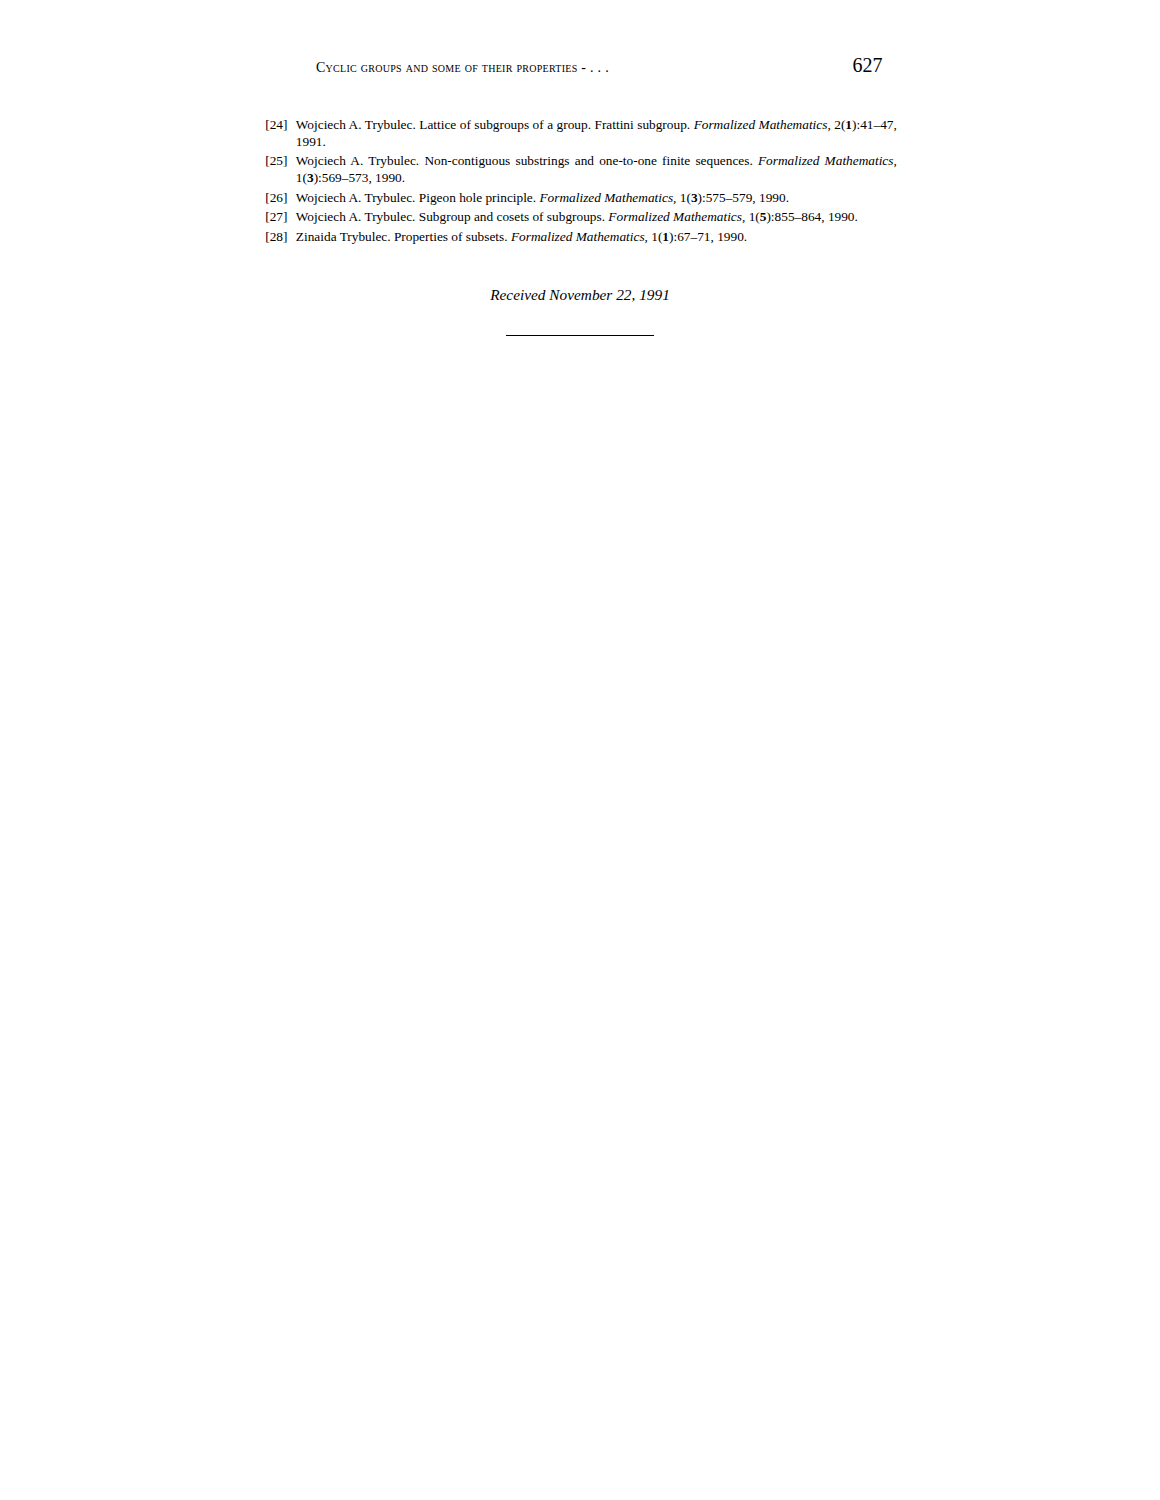Cyclic groups and some of their properties - . . . 627
[24] Wojciech A. Trybulec. Lattice of subgroups of a group. Frattini subgroup. Formalized Mathematics, 2(1):41–47, 1991.
[25] Wojciech A. Trybulec. Non-contiguous substrings and one-to-one finite sequences. Formalized Mathematics, 1(3):569–573, 1990.
[26] Wojciech A. Trybulec. Pigeon hole principle. Formalized Mathematics, 1(3):575–579, 1990.
[27] Wojciech A. Trybulec. Subgroup and cosets of subgroups. Formalized Mathematics, 1(5):855–864, 1990.
[28] Zinaida Trybulec. Properties of subsets. Formalized Mathematics, 1(1):67–71, 1990.
Received November 22, 1991